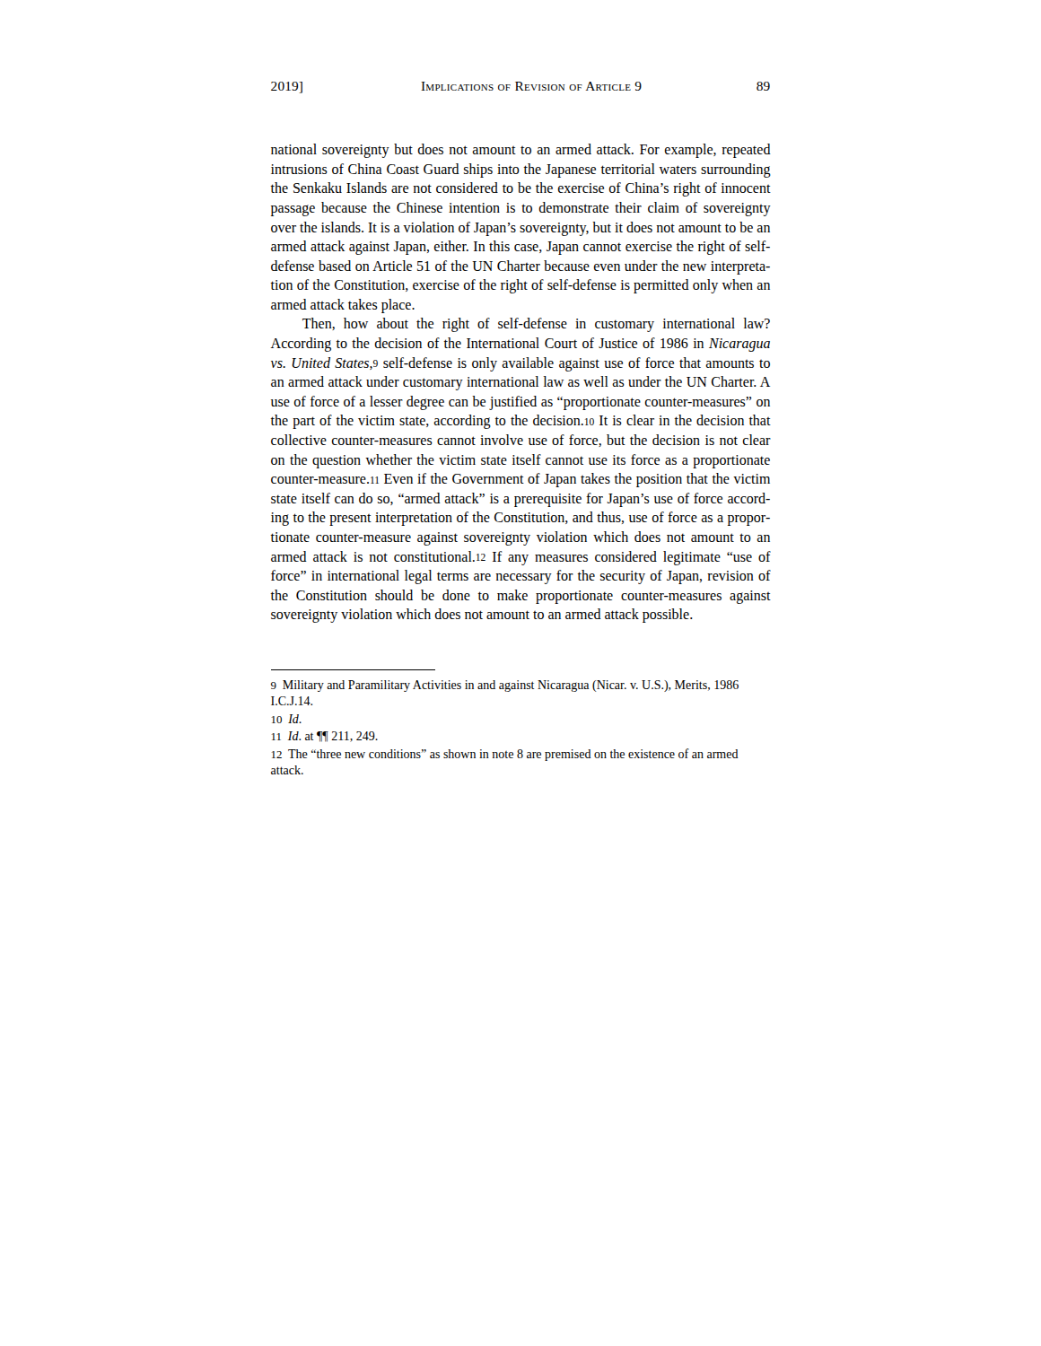2019] Implications of Revision of Article 9 89
national sovereignty but does not amount to an armed attack. For example, repeated intrusions of China Coast Guard ships into the Japanese territorial waters surrounding the Senkaku Islands are not considered to be the exercise of China’s right of innocent passage because the Chinese intention is to demonstrate their claim of sovereignty over the islands. It is a violation of Japan’s sovereignty, but it does not amount to be an armed attack against Japan, either. In this case, Japan cannot exercise the right of self-defense based on Article 51 of the UN Charter because even under the new interpretation of the Constitution, exercise of the right of self-defense is permitted only when an armed attack takes place.
Then, how about the right of self-defense in customary international law? According to the decision of the International Court of Justice of 1986 in Nicaragua vs. United States,9 self-defense is only available against use of force that amounts to an armed attack under customary international law as well as under the UN Charter. A use of force of a lesser degree can be justified as “proportionate counter-measures” on the part of the victim state, according to the decision.10 It is clear in the decision that collective counter-measures cannot involve use of force, but the decision is not clear on the question whether the victim state itself cannot use its force as a proportionate counter-measure.11 Even if the Government of Japan takes the position that the victim state itself can do so, “armed attack” is a prerequisite for Japan’s use of force according to the present interpretation of the Constitution, and thus, use of force as a proportionate counter-measure against sovereignty violation which does not amount to an armed attack is not constitutional.12 If any measures considered legitimate “use of force” in international legal terms are necessary for the security of Japan, revision of the Constitution should be done to make proportionate counter-measures against sovereignty violation which does not amount to an armed attack possible.
9 Military and Paramilitary Activities in and against Nicaragua (Nicar. v. U.S.), Merits, 1986 I.C.J.14.
10 Id.
11 Id. at ¶¶ 211, 249.
12 The “three new conditions” as shown in note 8 are premised on the existence of an armed attack.